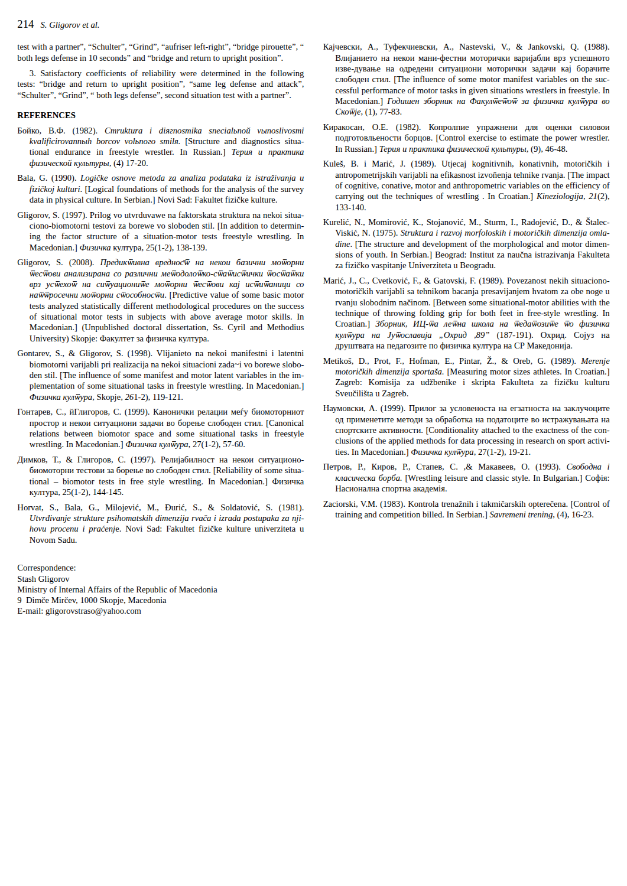214 S. Gligorov et al.
test with a partner”, “Schulter”, “Grind”, “aufriser left-right”, “bridge pirouette”, “ both legs defense in 10 seconds” and “bridge and return to upright position”.
3. Satisfactory coefficients of reliability were determined in the following tests: “bridge and return to upright position”, “same leg defense and attack”, “Schulter”, “Grind”, “ both legs defense”, second situation test with a partner”.
REFERENCES
Бойко, В.Ф. (1982). Cmruktura i diягnosmika snecialьnoй vыnoslivosmi kvalificirovannыh borcov volьnoгo smilя. [Structure and diagnostics situational endurance in freestyle wrestler. In Russian.] Терия и практика физической культуры, (4) 17-20.
Bala, G. (1990). Logičke osnove metoda za analiza podataka iz istraživanja u fizičkoj kulturi. [Logical foundations of methods for the analysis of the survey data in physical culture. In Serbian.] Novi Sad: Fakultet fizičke kulture.
Gligorov, S. (1997). Prilog vo utvrduvawe na faktorskata struktura na nekoi situaciono-biomotorni testovi za borewe vo sloboden stil. [In addition to determining the factor structure of a situation-motor tests freestyle wrestling. In Macedonian.] Физичка култура, 25(1-2), 138-139.
Gligorov, S. (2008). Предикѿивна вреднос̄ѿ на некои базични моѿорни ѿесѿови анализирана со различни меѿодолоѿко-сѿаѿисѿички ѿосѿаѿки врз усѿехоѿ на сиѿуациониѿе моѿорни ѿесѿови каj исѿиѿаници со наѿѿросечни моѿорни сѿособносѿи. [Predictive value of some basic motor tests analyzed statistically different methodological procedures on the success of situational motor tests in subjects with above average motor skills. In Macedonian.] (Unpublished doctoral dissertation, Ss. Cyril and Methodius University) Skopje: Факултет за физичка култура.
Gontarev, S., & Gligorov, S. (1998). Vlijanieto na nekoi manifestni i latentni biomotorni varijabli pri realizacija na nekoi situacioni zada~i vo borewe sloboden stil. [The influence of some manifest and motor latent variables in the implementation of some situational tasks in freestyle wrestling. In Macedonian.] Физичка кулѿура, Skopje, 261-2), 119-121.
Гонтарев, С., йГлигоров, С. (1999). Канонички релации меѓу биомоторниот простор и некои ситуациони задачи во борење слободен стил. [Canonical relations between biomotor space and some situational tasks in freestyle wrestling. In Macedonian.] Физичка кулѿура, 27(1-2), 57-60.
Димков, Т., & Глигоров, С. (1997). Релијабилност на некои ситуационо-биомоторни тестови за борење во слободен стил. [Reliability of some situational – biomotor tests in free style wrestling. In Macedonian.] Физичка култура, 25(1-2), 144-145.
Horvat, S., Bala, G., Milojević, M., Đurić, S., & Soldatović, S. (1981). Utvrđivanje strukture psihomatskih dimenzija rvača i izrada postupaka za njihovu procenu i praćenje. Novi Sad: Fakultet fizičke kulture univerziteta u Novom Sadu.
Кајчевски, А., Туфекчиевски, А., Nastevski, V., & Jankovski, Q. (1988). Влијанието на некои мани-фестни моторички варијабли врз успешното изве-дување на одредени ситуациони моторички задачи кај борачите слободен стил. [The influence of some motor manifest variables on the successful performance of motor tasks in given situations wrestlers in freestyle. In Macedonian.] Годишен зборник на Факулѿеѿоѿ за физичка кулѿура во Скоѿје, (1), 77-83.
Киракосан, О.Е. (1982). Копролпие упражнени для оценки силовои подготовльености борцов. [Control exercise to estimate the power wrestler. In Russian.] Терия и практика физической культуры, (9), 46-48.
Kuleš, B. i Marić, J. (1989). Utjecaj kognitivnih, konativnih, motoričkih i antropometrijskih varijabli na efikasnost izvoñenja tehnike rvanja. [The impact of cognitive, conative, motor and anthropometric variables on the efficiency of carrying out the techniques of wrestling . In Croatian.] Kineziologija, 21(2), 133-140.
Kurelić, N., Momirović, K., Stojanović, M., Sturm, I., Radojević, D., & Štalec-Viskić, N. (1975). Struktura i razvoj morfoloskih i motoričkih dimenzija omladine. [The structure and development of the morphological and motor dimensions of youth. In Serbian.] Beograd: Institut za naučna istrazivanja Fakulteta za fizičko vaspitanje Univerziteta u Beogradu.
Marić, J., C., Cvetković, F., & Gatovski, F. (1989). Povezanost nekih situaciono-motoričkih varijabli sa tehnikom bacanja presavijanjem hvatom za obe noge u rvanju slobodnim načinom. [Between some situational-motor abilities with the technique of throwing folding grip for both feet in free-style wrestling. In Croatian.] Зборник, ИЦ-ѿа леѿна школа на ѿедаѿозиѿе ѿо физичка кулѿура на Jуѿославија „Охрид ,89” (187-191). Охрид. Сојуз на друштвата на педагозите по физичка култура на СР Македонија.
Metikoš, D., Prot, F., Hofman, E., Pintar, Ž., & Oreb, G. (1989). Merenje motoričkih dimenzija sportaša. [Measuring motor sizes athletes. In Croatian.] Zagreb: Komisija za udžbenike i skripta Fakulteta za fizičku kulturu Sveučilišta u Zagreb.
Наумовски, А. (1999). Прилог за условеноста на егзатноста на заклучоците од применетите методи за обработка на податоците во истражувањата на спортските активности. [Conditionality attached to the exactness of the conclusions of the applied methods for data processing in research on sport activities. In Macedonian.] Физичка кулѿура, 27(1-2), 19-21.
Петров, Р., Киров, Р., Стапев, С. ,& Макавеев, О. (1993). Свободна i класическа борба. [Wrestling leisure and classic style. In Bulgarian.] Софія: Насионална спортна академія.
Zaciorski, V.M. (1983). Kontrola trenažnih i takmičarskih opterečena. [Control of training and competition billed. In Serbian.] Savremeni trening, (4), 16-23.
Correspondence:
Stash Gligorov
Ministry of Internal Affairs of the Republic of Macedonia
9 Dimče Mirčev, 1000 Skopje, Macedonia
E-mail: gligorovstraso@yahoo.com